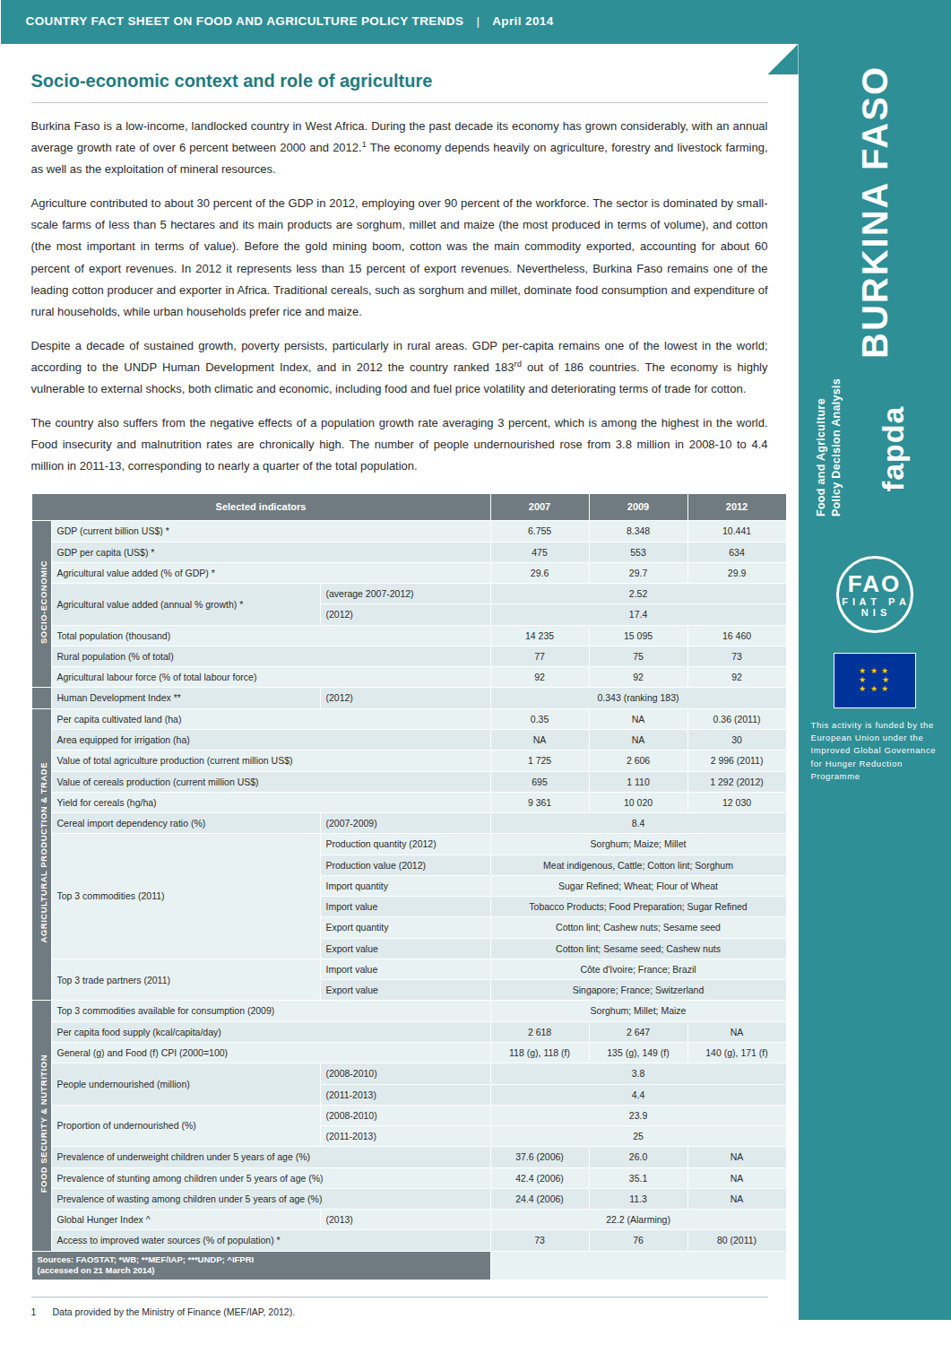COUNTRY FACT SHEET ON FOOD AND AGRICULTURE POLICY TRENDS | April 2014
Socio-economic context and role of agriculture
Burkina Faso is a low-income, landlocked country in West Africa. During the past decade its economy has grown considerably, with an annual average growth rate of over 6 percent between 2000 and 2012.1 The economy depends heavily on agriculture, forestry and livestock farming, as well as the exploitation of mineral resources.
Agriculture contributed to about 30 percent of the GDP in 2012, employing over 90 percent of the workforce. The sector is dominated by small-scale farms of less than 5 hectares and its main products are sorghum, millet and maize (the most produced in terms of volume), and cotton (the most important in terms of value). Before the gold mining boom, cotton was the main commodity exported, accounting for about 60 percent of export revenues. In 2012 it represents less than 15 percent of export revenues. Nevertheless, Burkina Faso remains one of the leading cotton producer and exporter in Africa. Traditional cereals, such as sorghum and millet, dominate food consumption and expenditure of rural households, while urban households prefer rice and maize.
Despite a decade of sustained growth, poverty persists, particularly in rural areas. GDP per-capita remains one of the lowest in the world; according to the UNDP Human Development Index, and in 2012 the country ranked 183rd out of 186 countries. The economy is highly vulnerable to external shocks, both climatic and economic, including food and fuel price volatility and deteriorating terms of trade for cotton.
The country also suffers from the negative effects of a population growth rate averaging 3 percent, which is among the highest in the world. Food insecurity and malnutrition rates are chronically high. The number of people undernourished rose from 3.8 million in 2008-10 to 4.4 million in 2011-13, corresponding to nearly a quarter of the total population.
| Selected indicators | 2007 | 2009 | 2012 |
| --- | --- | --- | --- |
| SOCIO-ECONOMIC | GDP (current billion US$) * | 6.755 | 8.348 | 10.441 |
| GDP per capita (US$) * | 475 | 553 | 634 |
| Agricultural value added (% of GDP) * | 29.6 | 29.7 | 29.9 |
| Agricultural value added (annual % growth) * | (average 2007-2012) | 2.52 |
| (2012) | 17.4 |
| Total population (thousand) | 14 235 | 15 095 | 16 460 |
| Rural population (% of total) | 77 | 75 | 73 |
| Agricultural labour force (% of total labour force) | 92 | 92 | 92 |
| | Human Development Index ** | (2012) | 0.343 (ranking 183) |
| AGRICULTURAL PRODUCTION & TRADE | Per capita cultivated land (ha) | 0.35 | NA | 0.36 (2011) |
| Area equipped for irrigation (ha) | NA | NA | 30 |
| Value of total agriculture production (current million US$) | 1 725 | 2 606 | 2 996 (2011) |
| Value of cereals production (current million US$) | 695 | 1 110 | 1 292 (2012) |
| Yield for cereals (hg/ha) | 9 361 | 10 020 | 12 030 |
| Cereal import dependency ratio (%) | (2007-2009) | 8.4 |
| Top 3 commodities (2011) | Production quantity (2012) | Sorghum; Maize; Millet |
| Production value (2012) | Meat indigenous, Cattle; Cotton lint; Sorghum |
| Import quantity | Sugar Refined; Wheat; Flour of Wheat |
| Import value | Tobacco Products; Food Preparation; Sugar Refined |
| Export quantity | Cotton lint; Cashew nuts; Sesame seed |
| Export value | Cotton lint; Sesame seed; Cashew nuts |
| Top 3 trade partners (2011) | Import value | Côte d'Ivoire; France; Brazil |
| Export value | Singapore; France; Switzerland |
| FOOD SECURITY & NUTRITION | Top 3 commodities available for consumption (2009) | Sorghum; Millet; Maize |
| Per capita food supply (kcal/capita/day) | 2 618 | 2 647 | NA |
| General (g) and Food (f) CPI (2000=100) | 118 (g), 118 (f) | 135 (g), 149 (f) | 140 (g), 171 (f) |
| People undernourished (million) | (2008-2010) | 3.8 |
| (2011-2013) | 4.4 |
| Proportion of undernourished (%) | (2008-2010) | 23.9 |
| (2011-2013) | 25 |
| Prevalence of underweight children under 5 years of age (%) | 37.6 (2006) | 26.0 | NA |
| Prevalence of stunting among children under 5 years of age (%) | 42.4 (2006) | 35.1 | NA |
| Prevalence of wasting among children under 5 years of age (%) | 24.4 (2006) | 11.3 | NA |
| Global Hunger Index ^ | (2013) | 22.2 (Alarming) |
| Access to improved water sources (% of population) * | 73 | 76 | 80 (2011) |
| Sources: FAOSTAT; *WB; **MEF/IAP; ***UNDP; ^IFPRI (accessed on 21 March 2014) | |
1
Data provided by the Ministry of Finance (MEF/IAP, 2012).
BURKINA FASO
Food and Agriculture
Policy Decision Analysis
fapda
FAO
F I A T P A N I S
★ ★ ★
★ ★
★ ★ ★
This activity is funded by the European Union under the Improved Global Governance for Hunger Reduction Programme